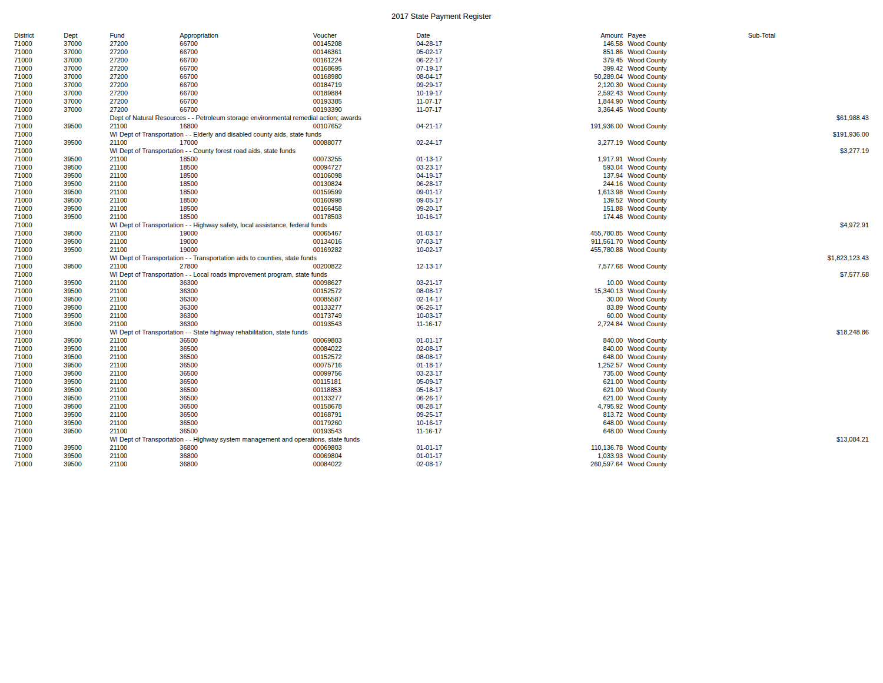2017 State Payment Register
| District | Dept | Fund | Appropriation | Voucher | Date | Amount | Payee | Sub-Total |
| --- | --- | --- | --- | --- | --- | --- | --- | --- |
| 71000 | 37000 | 27200 | 66700 | 00145208 | 04-28-17 | 146.58 | Wood County | |
| 71000 | 37000 | 27200 | 66700 | 00146361 | 05-02-17 | 851.86 | Wood County | |
| 71000 | 37000 | 27200 | 66700 | 00161224 | 06-22-17 | 379.45 | Wood County | |
| 71000 | 37000 | 27200 | 66700 | 00168695 | 07-19-17 | 399.42 | Wood County | |
| 71000 | 37000 | 27200 | 66700 | 00168980 | 08-04-17 | 50,289.04 | Wood County | |
| 71000 | 37000 | 27200 | 66700 | 00184719 | 09-29-17 | 2,120.30 | Wood County | |
| 71000 | 37000 | 27200 | 66700 | 00189884 | 10-19-17 | 2,592.43 | Wood County | |
| 71000 | 37000 | 27200 | 66700 | 00193385 | 11-07-17 | 1,844.90 | Wood County | |
| 71000 | 37000 | 27200 | 66700 | 00193390 | 11-07-17 | 3,364.45 | Wood County | |
| 71000 | | Dept of Natural Resources - - Petroleum storage environmental remedial action; awards | | | $61,988.43 |
| 71000 | 39500 | 21100 | 16800 | 00107652 | 04-21-17 | 191,936.00 | Wood County | |
| 71000 | | WI Dept of Transportation - - Elderly and disabled county aids, state funds | | | $191,936.00 |
| 71000 | 39500 | 21100 | 17000 | 00088077 | 02-24-17 | 3,277.19 | Wood County | |
| 71000 | | WI Dept of Transportation - - County forest road aids, state funds | | | $3,277.19 |
| 71000 | 39500 | 21100 | 18500 | 00073255 | 01-13-17 | 1,917.91 | Wood County | |
| 71000 | 39500 | 21100 | 18500 | 00094727 | 03-23-17 | 593.04 | Wood County | |
| 71000 | 39500 | 21100 | 18500 | 00106098 | 04-19-17 | 137.94 | Wood County | |
| 71000 | 39500 | 21100 | 18500 | 00130824 | 06-28-17 | 244.16 | Wood County | |
| 71000 | 39500 | 21100 | 18500 | 00159599 | 09-01-17 | 1,613.98 | Wood County | |
| 71000 | 39500 | 21100 | 18500 | 00160998 | 09-05-17 | 139.52 | Wood County | |
| 71000 | 39500 | 21100 | 18500 | 00166458 | 09-20-17 | 151.88 | Wood County | |
| 71000 | 39500 | 21100 | 18500 | 00178503 | 10-16-17 | 174.48 | Wood County | |
| 71000 | | WI Dept of Transportation - - Highway safety, local assistance, federal funds | | | $4,972.91 |
| 71000 | 39500 | 21100 | 19000 | 00065467 | 01-03-17 | 455,780.85 | Wood County | |
| 71000 | 39500 | 21100 | 19000 | 00134016 | 07-03-17 | 911,561.70 | Wood County | |
| 71000 | 39500 | 21100 | 19000 | 00169282 | 10-02-17 | 455,780.88 | Wood County | |
| 71000 | | WI Dept of Transportation - - Transportation aids to counties, state funds | | | $1,823,123.43 |
| 71000 | 39500 | 21100 | 27800 | 00200822 | 12-13-17 | 7,577.68 | Wood County | |
| 71000 | | WI Dept of Transportation - - Local roads improvement program, state funds | | | $7,577.68 |
| 71000 | 39500 | 21100 | 36300 | 00098627 | 03-21-17 | 10.00 | Wood County | |
| 71000 | 39500 | 21100 | 36300 | 00152572 | 08-08-17 | 15,340.13 | Wood County | |
| 71000 | 39500 | 21100 | 36300 | 00085587 | 02-14-17 | 30.00 | Wood County | |
| 71000 | 39500 | 21100 | 36300 | 00133277 | 06-26-17 | 83.89 | Wood County | |
| 71000 | 39500 | 21100 | 36300 | 00173749 | 10-03-17 | 60.00 | Wood County | |
| 71000 | 39500 | 21100 | 36300 | 00193543 | 11-16-17 | 2,724.84 | Wood County | |
| 71000 | | WI Dept of Transportation - - State highway rehabilitation, state funds | | | $18,248.86 |
| 71000 | 39500 | 21100 | 36500 | 00069803 | 01-01-17 | 840.00 | Wood County | |
| 71000 | 39500 | 21100 | 36500 | 00084022 | 02-08-17 | 840.00 | Wood County | |
| 71000 | 39500 | 21100 | 36500 | 00152572 | 08-08-17 | 648.00 | Wood County | |
| 71000 | 39500 | 21100 | 36500 | 00075716 | 01-18-17 | 1,252.57 | Wood County | |
| 71000 | 39500 | 21100 | 36500 | 00099756 | 03-23-17 | 735.00 | Wood County | |
| 71000 | 39500 | 21100 | 36500 | 00115181 | 05-09-17 | 621.00 | Wood County | |
| 71000 | 39500 | 21100 | 36500 | 00118853 | 05-18-17 | 621.00 | Wood County | |
| 71000 | 39500 | 21100 | 36500 | 00133277 | 06-26-17 | 621.00 | Wood County | |
| 71000 | 39500 | 21100 | 36500 | 00158678 | 08-28-17 | 4,795.92 | Wood County | |
| 71000 | 39500 | 21100 | 36500 | 00168791 | 09-25-17 | 813.72 | Wood County | |
| 71000 | 39500 | 21100 | 36500 | 00179260 | 10-16-17 | 648.00 | Wood County | |
| 71000 | 39500 | 21100 | 36500 | 00193543 | 11-16-17 | 648.00 | Wood County | |
| 71000 | | WI Dept of Transportation - - Highway system management and operations, state funds | | | $13,084.21 |
| 71000 | 39500 | 21100 | 36800 | 00069803 | 01-01-17 | 110,136.78 | Wood County | |
| 71000 | 39500 | 21100 | 36800 | 00069804 | 01-01-17 | 1,033.93 | Wood County | |
| 71000 | 39500 | 21100 | 36800 | 00084022 | 02-08-17 | 260,597.64 | Wood County | |